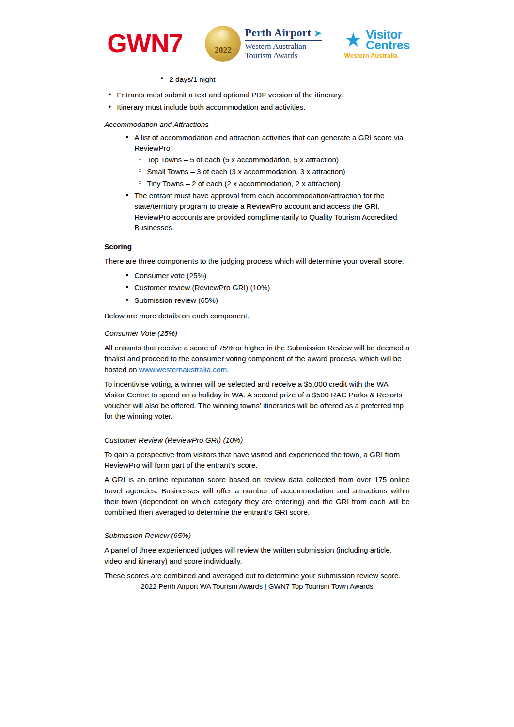GWN7
2022
Perth Airport ➤
Western Australian
Tourism Awards
★ Visitor Centres
Western Australia
2 days/1 night
Entrants must submit a text and optional PDF version of the itinerary.
Itinerary must include both accommodation and activities.
Accommodation and Attractions
A list of accommodation and attraction activities that can generate a GRI score via ReviewPro.
Top Towns – 5 of each (5 x accommodation, 5 x attraction)
Small Towns – 3 of each (3 x accommodation, 3 x attraction)
Tiny Towns – 2 of each (2 x accommodation, 2 x attraction)
The entrant must have approval from each accommodation/attraction for the state/territory program to create a ReviewPro account and access the GRI. ReviewPro accounts are provided complimentarily to Quality Tourism Accredited Businesses.
Scoring
There are three components to the judging process which will determine your overall score:
Consumer vote (25%)
Customer review (ReviewPro GRI) (10%)
Submission review (65%)
Below are more details on each component.
Consumer Vote (25%)
All entrants that receive a score of 75% or higher in the Submission Review will be deemed a finalist and proceed to the consumer voting component of the award process, which will be hosted on www.westernaustralia.com.
To incentivise voting, a winner will be selected and receive a $5,000 credit with the WA Visitor Centre to spend on a holiday in WA. A second prize of a $500 RAC Parks & Resorts voucher will also be offered. The winning towns’ itineraries will be offered as a preferred trip for the winning voter.
Customer Review (ReviewPro GRI) (10%)
To gain a perspective from visitors that have visited and experienced the town, a GRI from ReviewPro will form part of the entrant’s score.
A GRI is an online reputation score based on review data collected from over 175 online travel agencies. Businesses will offer a number of accommodation and attractions within their town (dependent on which category they are entering) and the GRI from each will be combined then averaged to determine the entrant’s GRI score.
Submission Review (65%)
A panel of three experienced judges will review the written submission (including article, video and itinerary) and score individually.
These scores are combined and averaged out to determine your submission review score.
2022 Perth Airport WA Tourism Awards | GWN7 Top Tourism Town Awards